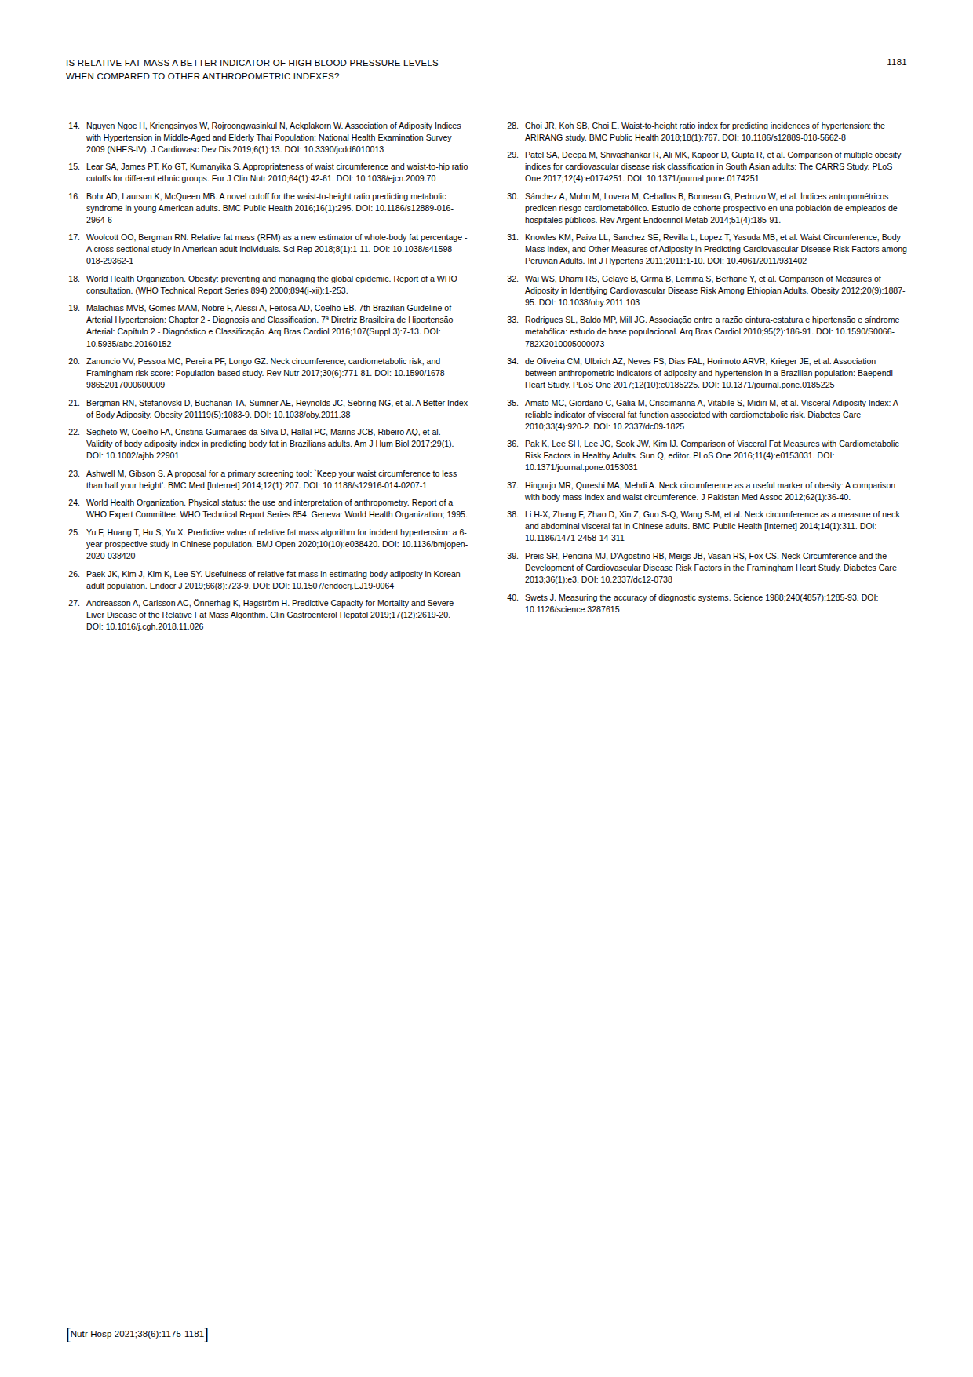Is relative fat mass a better indicator of high blood pressure levels
when compared to other anthropometric indexes?
1181
14. Nguyen Ngoc H, Kriengsinyos W, Rojroongwasinkul N, Aekplakorn W. Association of Adiposity Indices with Hypertension in Middle-Aged and Elderly Thai Population: National Health Examination Survey 2009 (NHES-IV). J Cardiovasc Dev Dis 2019;6(1):13. DOI: 10.3390/jcdd6010013
15. Lear SA, James PT, Ko GT, Kumanyika S. Appropriateness of waist circumference and waist-to-hip ratio cutoffs for different ethnic groups. Eur J Clin Nutr 2010;64(1):42-61. DOI: 10.1038/ejcn.2009.70
16. Bohr AD, Laurson K, McQueen MB. A novel cutoff for the waist-to-height ratio predicting metabolic syndrome in young American adults. BMC Public Health 2016;16(1):295. DOI: 10.1186/s12889-016-2964-6
17. Woolcott OO, Bergman RN. Relative fat mass (RFM) as a new estimator of whole-body fat percentage - A cross-sectional study in American adult individuals. Sci Rep 2018;8(1):1-11. DOI: 10.1038/s41598-018-29362-1
18. World Health Organization. Obesity: preventing and managing the global epidemic. Report of a WHO consultation. (WHO Technical Report Series 894) 2000;894(i-xii):1-253.
19. Malachias MVB, Gomes MAM, Nobre F, Alessi A, Feitosa AD, Coelho EB. 7th Brazilian Guideline of Arterial Hypertension: Chapter 2 - Diagnosis and Classification. 7ª Diretriz Brasileira de Hipertensão Arterial: Capítulo 2 - Diagnóstico e Classificação. Arq Bras Cardiol 2016;107(Suppl 3):7-13. DOI: 10.5935/abc.20160152
20. Zanuncio VV, Pessoa MC, Pereira PF, Longo GZ. Neck circumference, cardiometabolic risk, and Framingham risk score: Population-based study. Rev Nutr 2017;30(6):771-81. DOI: 10.1590/1678-98652017000600009
21. Bergman RN, Stefanovski D, Buchanan TA, Sumner AE, Reynolds JC, Sebring NG, et al. A Better Index of Body Adiposity. Obesity 201119(5):1083-9. DOI: 10.1038/oby.2011.38
22. Segheto W, Coelho FA, Cristina Guimarães da Silva D, Hallal PC, Marins JCB, Ribeiro AQ, et al. Validity of body adiposity index in predicting body fat in Brazilians adults. Am J Hum Biol 2017;29(1). DOI: 10.1002/ajhb.22901
23. Ashwell M, Gibson S. A proposal for a primary screening tool: `Keep your waist circumference to less than half your height'. BMC Med [Internet] 2014;12(1):207. DOI: 10.1186/s12916-014-0207-1
24. World Health Organization. Physical status: the use and interpretation of anthropometry. Report of a WHO Expert Committee. WHO Technical Report Series 854. Geneva: World Health Organization; 1995.
25. Yu F, Huang T, Hu S, Yu X. Predictive value of relative fat mass algorithm for incident hypertension: a 6-year prospective study in Chinese population. BMJ Open 2020;10(10):e038420. DOI: 10.1136/bmjopen-2020-038420
26. Paek JK, Kim J, Kim K, Lee SY. Usefulness of relative fat mass in estimating body adiposity in Korean adult population. Endocr J 2019;66(8):723-9. DOI: DOI: 10.1507/endocrj.EJ19-0064
27. Andreasson A, Carlsson AC, Önnerhag K, Hagström H. Predictive Capacity for Mortality and Severe Liver Disease of the Relative Fat Mass Algorithm. Clin Gastroenterol Hepatol 2019;17(12):2619-20. DOI: 10.1016/j.cgh.2018.11.026
28. Choi JR, Koh SB, Choi E. Waist-to-height ratio index for predicting incidences of hypertension: the ARIRANG study. BMC Public Health 2018;18(1):767. DOI: 10.1186/s12889-018-5662-8
29. Patel SA, Deepa M, Shivashankar R, Ali MK, Kapoor D, Gupta R, et al. Comparison of multiple obesity indices for cardiovascular disease risk classification in South Asian adults: The CARRS Study. PLoS One 2017;12(4):e0174251. DOI: 10.1371/journal.pone.0174251
30. Sánchez A, Muhn M, Lovera M, Ceballos B, Bonneau G, Pedrozo W, et al. Índices antropométricos predicen riesgo cardiometabólico. Estudio de cohorte prospectivo en una población de empleados de hospitales públicos. Rev Argent Endocrinol Metab 2014;51(4):185-91.
31. Knowles KM, Paiva LL, Sanchez SE, Revilla L, Lopez T, Yasuda MB, et al. Waist Circumference, Body Mass Index, and Other Measures of Adiposity in Predicting Cardiovascular Disease Risk Factors among Peruvian Adults. Int J Hypertens 2011;2011:1-10. DOI: 10.4061/2011/931402
32. Wai WS, Dhami RS, Gelaye B, Girma B, Lemma S, Berhane Y, et al. Comparison of Measures of Adiposity in Identifying Cardiovascular Disease Risk Among Ethiopian Adults. Obesity 2012;20(9):1887-95. DOI: 10.1038/oby.2011.103
33. Rodrigues SL, Baldo MP, Mill JG. Associação entre a razão cintura-estatura e hipertensão e síndrome metabólica: estudo de base populacional. Arq Bras Cardiol 2010;95(2):186-91. DOI: 10.1590/S0066-782X2010005000073
34. de Oliveira CM, Ulbrich AZ, Neves FS, Dias FAL, Horimoto ARVR, Krieger JE, et al. Association between anthropometric indicators of adiposity and hypertension in a Brazilian population: Baependi Heart Study. PLoS One 2017;12(10):e0185225. DOI: 10.1371/journal.pone.0185225
35. Amato MC, Giordano C, Galia M, Criscimanna A, Vitabile S, Midiri M, et al. Visceral Adiposity Index: A reliable indicator of visceral fat function associated with cardiometabolic risk. Diabetes Care 2010;33(4):920-2. DOI: 10.2337/dc09-1825
36. Pak K, Lee SH, Lee JG, Seok JW, Kim IJ. Comparison of Visceral Fat Measures with Cardiometabolic Risk Factors in Healthy Adults. Sun Q, editor. PLoS One 2016;11(4):e0153031. DOI: 10.1371/journal.pone.0153031
37. Hingorjo MR, Qureshi MA, Mehdi A. Neck circumference as a useful marker of obesity: A comparison with body mass index and waist circumference. J Pakistan Med Assoc 2012;62(1):36-40.
38. Li H-X, Zhang F, Zhao D, Xin Z, Guo S-Q, Wang S-M, et al. Neck circumference as a measure of neck and abdominal visceral fat in Chinese adults. BMC Public Health [Internet] 2014;14(1):311. DOI: 10.1186/1471-2458-14-311
39. Preis SR, Pencina MJ, D'Agostino RB, Meigs JB, Vasan RS, Fox CS. Neck Circumference and the Development of Cardiovascular Disease Risk Factors in the Framingham Heart Study. Diabetes Care 2013;36(1):e3. DOI: 10.2337/dc12-0738
40. Swets J. Measuring the accuracy of diagnostic systems. Science 1988;240(4857):1285-93. DOI: 10.1126/science.3287615
[Nutr Hosp 2021;38(6):1175-1181]